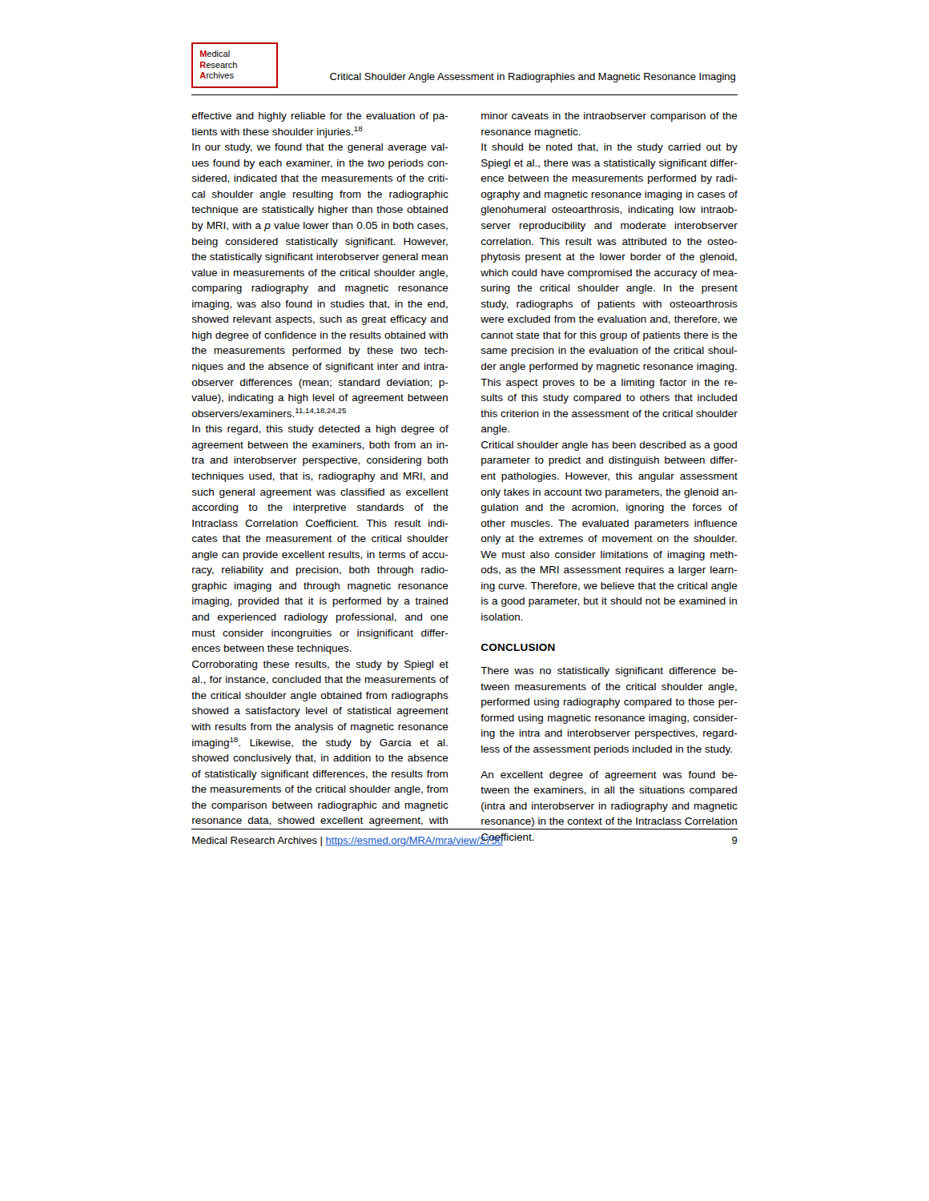Medical
Research
Archives
Critical Shoulder Angle Assessment in Radiographies and Magnetic Resonance Imaging
effective and highly reliable for the evaluation of patients with these shoulder injuries.18
In our study, we found that the general average values found by each examiner, in the two periods considered, indicated that the measurements of the critical shoulder angle resulting from the radiographic technique are statistically higher than those obtained by MRI, with a p value lower than 0.05 in both cases, being considered statistically significant. However, the statistically significant interobserver general mean value in measurements of the critical shoulder angle, comparing radiography and magnetic resonance imaging, was also found in studies that, in the end, showed relevant aspects, such as great efficacy and high degree of confidence in the results obtained with the measurements performed by these two techniques and the absence of significant inter and intra-observer differences (mean; standard deviation; p-value), indicating a high level of agreement between observers/examiners.11,14,18,24,25
In this regard, this study detected a high degree of agreement between the examiners, both from an intra and interobserver perspective, considering both techniques used, that is, radiography and MRI, and such general agreement was classified as excellent according to the interpretive standards of the Intraclass Correlation Coefficient. This result indicates that the measurement of the critical shoulder angle can provide excellent results, in terms of accuracy, reliability and precision, both through radiographic imaging and through magnetic resonance imaging, provided that it is performed by a trained and experienced radiology professional, and one must consider incongruities or insignificant differences between these techniques.
Corroborating these results, the study by Spiegl et al., for instance, concluded that the measurements of the critical shoulder angle obtained from radiographs showed a satisfactory level of statistical agreement with results from the analysis of magnetic resonance imaging18. Likewise, the study by Garcia et al. showed conclusively that, in addition to the absence of statistically significant differences, the results from the measurements of the critical shoulder angle, from the comparison between radiographic and magnetic resonance data, showed excellent agreement, with minor caveats in the intraobserver comparison of the resonance magnetic.
It should be noted that, in the study carried out by Spiegl et al., there was a statistically significant difference between the measurements performed by radiography and magnetic resonance imaging in cases of glenohumeral osteoarthrosis, indicating low intraobserver reproducibility and moderate interobserver correlation. This result was attributed to the osteophytosis present at the lower border of the glenoid, which could have compromised the accuracy of measuring the critical shoulder angle. In the present study, radiographs of patients with osteoarthrosis were excluded from the evaluation and, therefore, we cannot state that for this group of patients there is the same precision in the evaluation of the critical shoulder angle performed by magnetic resonance imaging. This aspect proves to be a limiting factor in the results of this study compared to others that included this criterion in the assessment of the critical shoulder angle.
Critical shoulder angle has been described as a good parameter to predict and distinguish between different pathologies. However, this angular assessment only takes in account two parameters, the glenoid angulation and the acromion, ignoring the forces of other muscles. The evaluated parameters influence only at the extremes of movement on the shoulder. We must also consider limitations of imaging methods, as the MRI assessment requires a larger learning curve. Therefore, we believe that the critical angle is a good parameter, but it should not be examined in isolation.
CONCLUSION
There was no statistically significant difference between measurements of the critical shoulder angle, performed using radiography compared to those performed using magnetic resonance imaging, considering the intra and interobserver perspectives, regardless of the assessment periods included in the study.
An excellent degree of agreement was found between the examiners, in all the situations compared (intra and interobserver in radiography and magnetic resonance) in the context of the Intraclass Correlation Coefficient.
Medical Research Archives | https://esmed.org/MRA/mra/view/2750
9